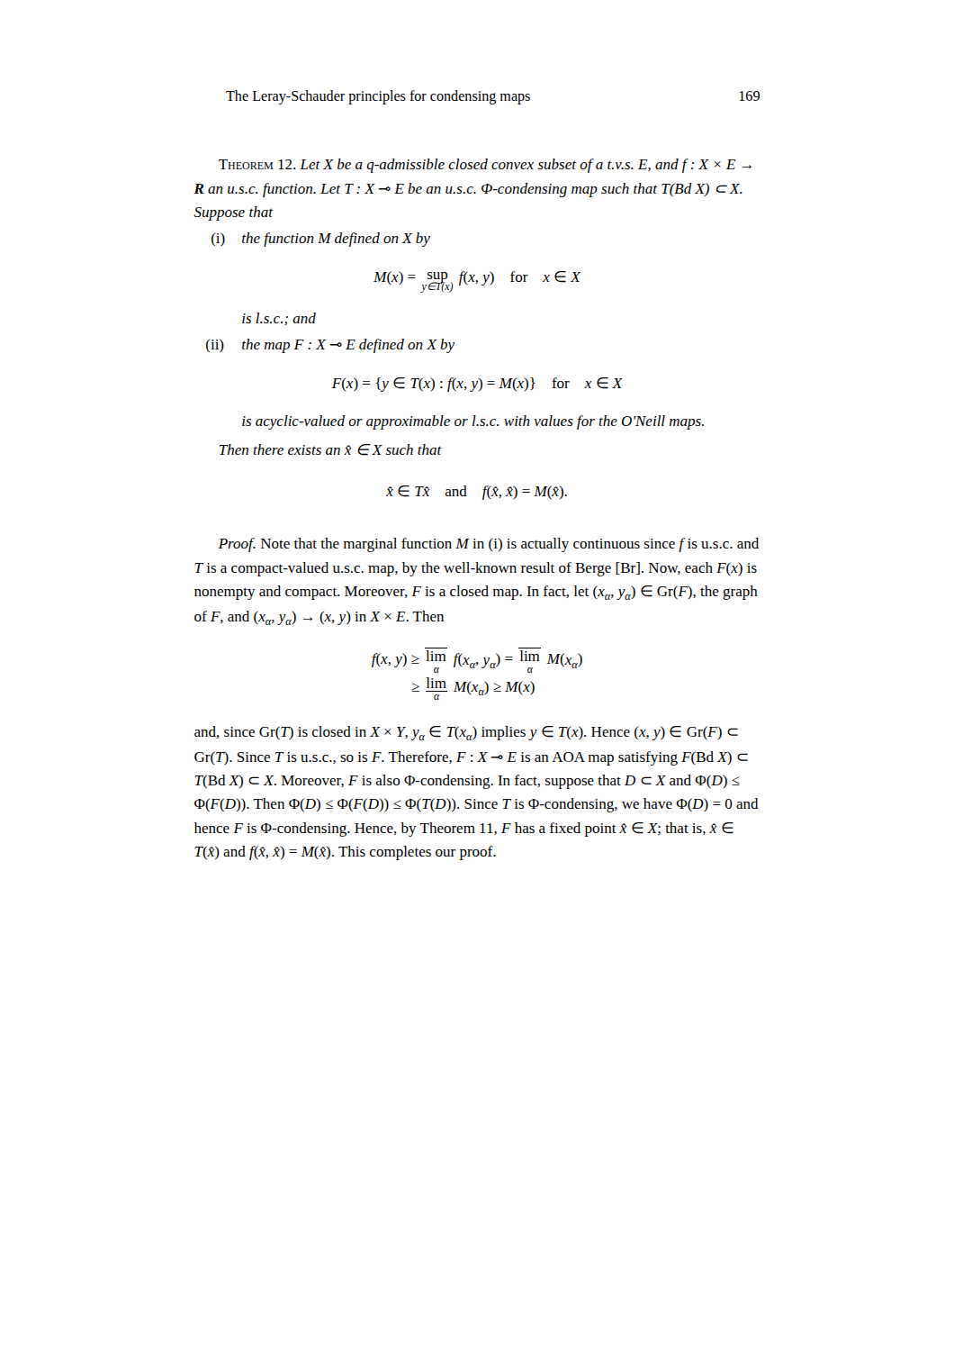The Leray-Schauder principles for condensing maps 169
Theorem 12. Let X be a q-admissible closed convex subset of a t.v.s. E, and f : X × E → R an u.s.c. function. Let T : X ⊸ E be an u.s.c. Φ-condensing map such that T(Bd X) ⊂ X. Suppose that
(i) the function M defined on X by
M(x) = sup y∈T(x) f(x, y) for x ∈ X
is l.s.c.; and
(ii) the map F : X ⊸ E defined on X by
F(x) = {y ∈ T(x) : f(x, y) = M(x)} for x ∈ X
is acyclic-valued or approximable or l.s.c. with values for the O'Neill maps.
Then there exists an x̂ ∈ X such that
x̂ ∈ Tx̂ and f(x̂, x̂) = M(x̂).
Proof. Note that the marginal function M in (i) is actually continuous since f is u.s.c. and T is a compact-valued u.s.c. map, by the well-known result of Berge [Br]. Now, each F(x) is nonempty and compact. Moreover, F is a closed map. In fact, let (xα, yα) ∈ Gr(F), the graph of F, and (xα, yα) → (x, y) in X × E. Then
f(x, y) ≥ lim α f(xα, yα) = lim α M(xα) ≥ lim α M(xα) ≥ M(x)
and, since Gr(T) is closed in X × Y, yα ∈ T(xα) implies y ∈ T(x). Hence (x, y) ∈ Gr(F) ⊂ Gr(T). Since T is u.s.c., so is F. Therefore, F : X ⊸ E is an AOA map satisfying F(Bd X) ⊂ T(Bd X) ⊂ X. Moreover, F is also Φ-condensing. In fact, suppose that D ⊂ X and Φ(D) ≤ Φ(F(D)). Then Φ(D) ≤ Φ(F(D)) ≤ Φ(T(D)). Since T is Φ-condensing, we have Φ(D) = 0 and hence F is Φ-condensing. Hence, by Theorem 11, F has a fixed point x̂ ∈ X; that is, x̂ ∈ T(x̂) and f(x̂, x̂) = M(x̂). This completes our proof.